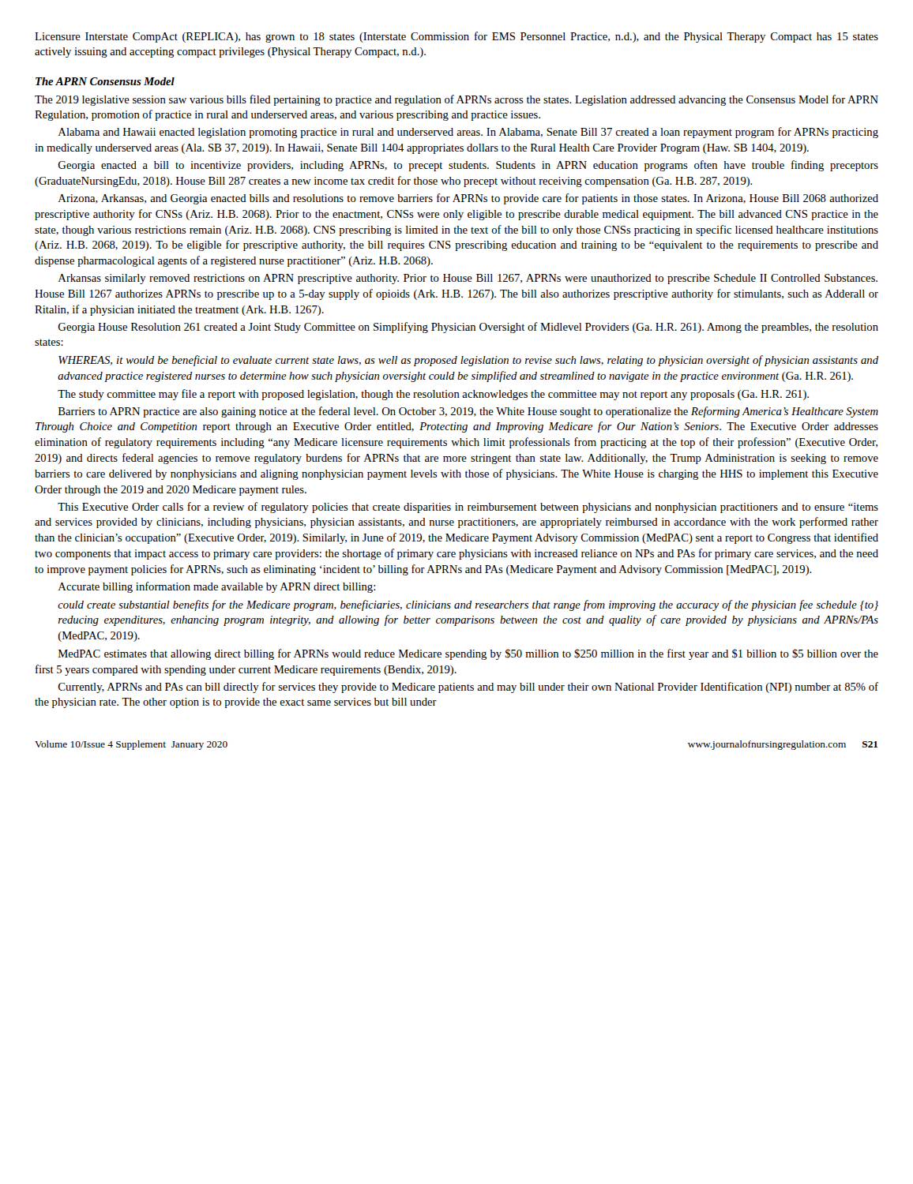Licensure Interstate CompAct (REPLICA), has grown to 18 states (Interstate Commission for EMS Personnel Practice, n.d.), and the Physical Therapy Compact has 15 states actively issuing and accepting compact privileges (Physical Therapy Compact, n.d.).
The APRN Consensus Model
The 2019 legislative session saw various bills filed pertaining to practice and regulation of APRNs across the states. Legislation addressed advancing the Consensus Model for APRN Regulation, promotion of practice in rural and underserved areas, and various prescribing and practice issues.
Alabama and Hawaii enacted legislation promoting practice in rural and underserved areas. In Alabama, Senate Bill 37 created a loan repayment program for APRNs practicing in medically underserved areas (Ala. SB 37, 2019). In Hawaii, Senate Bill 1404 appropriates dollars to the Rural Health Care Provider Program (Haw. SB 1404, 2019).
Georgia enacted a bill to incentivize providers, including APRNs, to precept students. Students in APRN education programs often have trouble finding preceptors (GraduateNursingEdu, 2018). House Bill 287 creates a new income tax credit for those who precept without receiving compensation (Ga. H.B. 287, 2019).
Arizona, Arkansas, and Georgia enacted bills and resolutions to remove barriers for APRNs to provide care for patients in those states. In Arizona, House Bill 2068 authorized prescriptive authority for CNSs (Ariz. H.B. 2068). Prior to the enactment, CNSs were only eligible to prescribe durable medical equipment. The bill advanced CNS practice in the state, though various restrictions remain (Ariz. H.B. 2068). CNS prescribing is limited in the text of the bill to only those CNSs practicing in specific licensed healthcare institutions (Ariz. H.B. 2068, 2019). To be eligible for prescriptive authority, the bill requires CNS prescribing education and training to be “equivalent to the requirements to prescribe and dispense pharmacological agents of a registered nurse practitioner” (Ariz. H.B. 2068).
Arkansas similarly removed restrictions on APRN prescriptive authority. Prior to House Bill 1267, APRNs were unauthorized to prescribe Schedule II Controlled Substances. House Bill 1267 authorizes APRNs to prescribe up to a 5-day supply of opioids (Ark. H.B. 1267). The bill also authorizes prescriptive authority for stimulants, such as Adderall or Ritalin, if a physician initiated the treatment (Ark. H.B. 1267).
Georgia House Resolution 261 created a Joint Study Committee on Simplifying Physician Oversight of Midlevel Providers (Ga. H.R. 261). Among the preambles, the resolution states:
WHEREAS, it would be beneficial to evaluate current state laws, as well as proposed legislation to revise such laws, relating to physician oversight of physician assistants and advanced practice registered nurses to determine how such physician oversight could be simplified and streamlined to navigate in the practice environment (Ga. H.R. 261).
The study committee may file a report with proposed legislation, though the resolution acknowledges the committee may not report any proposals (Ga. H.R. 261).
Barriers to APRN practice are also gaining notice at the federal level. On October 3, 2019, the White House sought to operationalize the Reforming America’s Healthcare System Through Choice and Competition report through an Executive Order entitled, Protecting and Improving Medicare for Our Nation’s Seniors. The Executive Order addresses elimination of regulatory requirements including “any Medicare licensure requirements which limit professionals from practicing at the top of their profession” (Executive Order, 2019) and directs federal agencies to remove regulatory burdens for APRNs that are more stringent than state law. Additionally, the Trump Administration is seeking to remove barriers to care delivered by nonphysicians and aligning nonphysician payment levels with those of physicians. The White House is charging the HHS to implement this Executive Order through the 2019 and 2020 Medicare payment rules.
This Executive Order calls for a review of regulatory policies that create disparities in reimbursement between physicians and nonphysician practitioners and to ensure “items and services provided by clinicians, including physicians, physician assistants, and nurse practitioners, are appropriately reimbursed in accordance with the work performed rather than the clinician’s occupation” (Executive Order, 2019). Similarly, in June of 2019, the Medicare Payment Advisory Commission (MedPAC) sent a report to Congress that identified two components that impact access to primary care providers: the shortage of primary care physicians with increased reliance on NPs and PAs for primary care services, and the need to improve payment policies for APRNs, such as eliminating ‘incident to’ billing for APRNs and PAs (Medicare Payment and Advisory Commission [MedPAC], 2019).
Accurate billing information made available by APRN direct billing:
could create substantial benefits for the Medicare program, beneficiaries, clinicians and researchers that range from improving the accuracy of the physician fee schedule {to} reducing expenditures, enhancing program integrity, and allowing for better comparisons between the cost and quality of care provided by physicians and APRNs/PAs (MedPAC, 2019).
MedPAC estimates that allowing direct billing for APRNs would reduce Medicare spending by $50 million to $250 million in the first year and $1 billion to $5 billion over the first 5 years compared with spending under current Medicare requirements (Bendix, 2019).
Currently, APRNs and PAs can bill directly for services they provide to Medicare patients and may bill under their own National Provider Identification (NPI) number at 85% of the physician rate. The other option is to provide the exact same services but bill under
Volume 10/Issue 4 Supplement January 2020 www.journalofnursingregulation.com S21